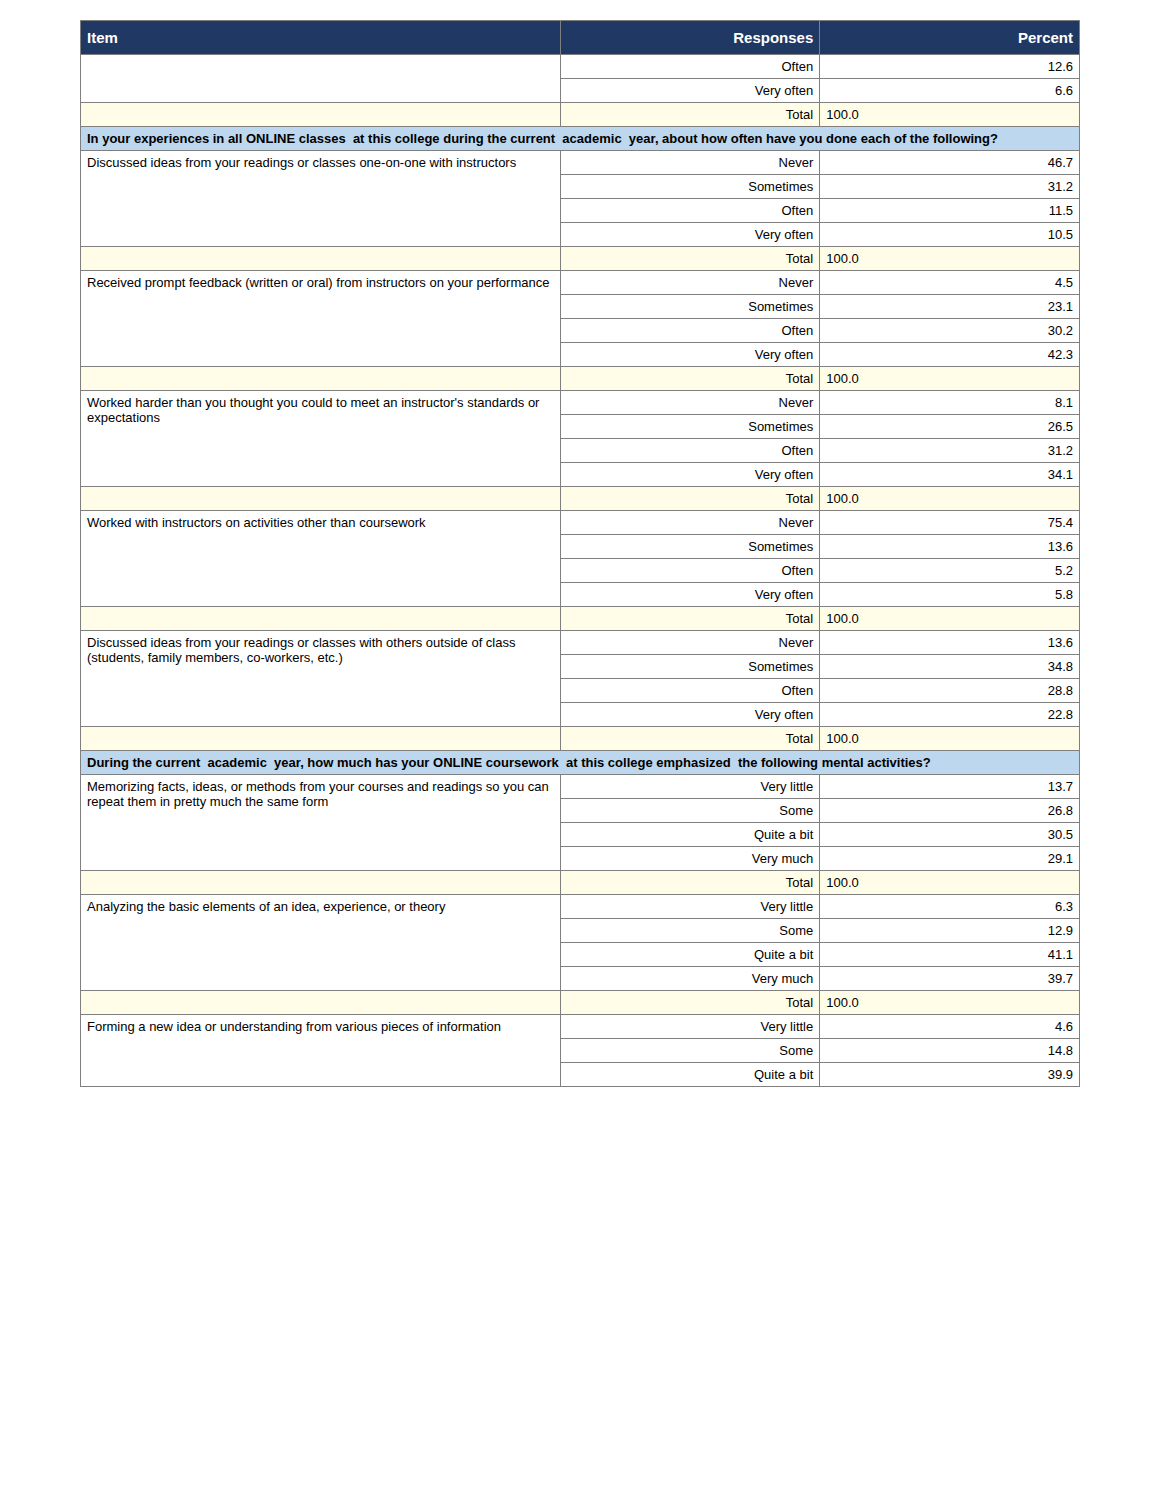| Item | Responses | Percent |
| --- | --- | --- |
| | Often | 12.6 |
| Very often | 6.6 |
| | Total | 100.0 |
| In your experiences in all ONLINE classes at this college during the current academic year, about how often have you done each of the following? |
| Discussed ideas from your readings or classes one-on-one with instructors | Never | 46.7 |
| Sometimes | 31.2 |
| Often | 11.5 |
| Very often | 10.5 |
| | Total | 100.0 |
| Received prompt feedback (written or oral) from instructors on your performance | Never | 4.5 |
| Sometimes | 23.1 |
| Often | 30.2 |
| Very often | 42.3 |
| | Total | 100.0 |
| Worked harder than you thought you could to meet an instructor's standards or expectations | Never | 8.1 |
| Sometimes | 26.5 |
| Often | 31.2 |
| Very often | 34.1 |
| | Total | 100.0 |
| Worked with instructors on activities other than coursework | Never | 75.4 |
| Sometimes | 13.6 |
| Often | 5.2 |
| Very often | 5.8 |
| | Total | 100.0 |
| Discussed ideas from your readings or classes with others outside of class (students, family members, co-workers, etc.) | Never | 13.6 |
| Sometimes | 34.8 |
| Often | 28.8 |
| Very often | 22.8 |
| | Total | 100.0 |
| During the current academic year, how much has your ONLINE coursework at this college emphasized the following mental activities? |
| Memorizing facts, ideas, or methods from your courses and readings so you can repeat them in pretty much the same form | Very little | 13.7 |
| Some | 26.8 |
| Quite a bit | 30.5 |
| Very much | 29.1 |
| | Total | 100.0 |
| Analyzing the basic elements of an idea, experience, or theory | Very little | 6.3 |
| Some | 12.9 |
| Quite a bit | 41.1 |
| Very much | 39.7 |
| | Total | 100.0 |
| Forming a new idea or understanding from various pieces of information | Very little | 4.6 |
| Some | 14.8 |
| Quite a bit | 39.9 |